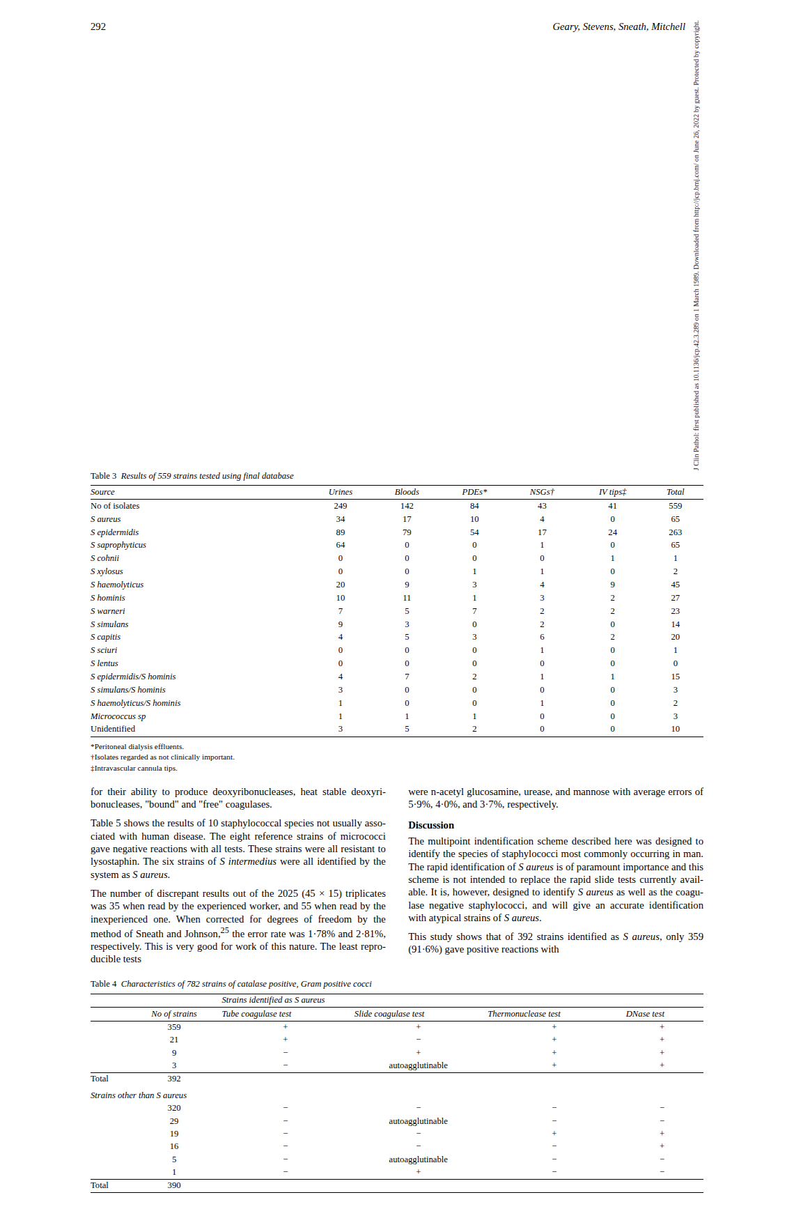J Clin Pathol: first published as 10.1136/jcp.42.3.289 on 1 March 1989. Downloaded from http://jcp.bmj.com/ on June 26, 2022 by guest. Protected by copyright.
292 Geary, Stevens, Sneath, Mitchell
Table 3 Results of 559 strains tested using final database
| Source | Urines | Bloods | PDEs* | NSGs† | IV tips‡ | Total |
| --- | --- | --- | --- | --- | --- | --- |
| No of isolates | 249 | 142 | 84 | 43 | 41 | 559 |
| S aureus | 34 | 17 | 10 | 4 | 0 | 65 |
| S epidermidis | 89 | 79 | 54 | 17 | 24 | 263 |
| S saprophyticus | 64 | 0 | 0 | 1 | 0 | 65 |
| S cohnii | 0 | 0 | 0 | 0 | 1 | 1 |
| S xylosus | 0 | 0 | 1 | 1 | 0 | 2 |
| S haemolyticus | 20 | 9 | 3 | 4 | 9 | 45 |
| S hominis | 10 | 11 | 1 | 3 | 2 | 27 |
| S warneri | 7 | 5 | 7 | 2 | 2 | 23 |
| S simulans | 9 | 3 | 0 | 2 | 0 | 14 |
| S capitis | 4 | 5 | 3 | 6 | 2 | 20 |
| S sciuri | 0 | 0 | 0 | 1 | 0 | 1 |
| S lentus | 0 | 0 | 0 | 0 | 0 | 0 |
| S epidermidis/S hominis | 4 | 7 | 2 | 1 | 1 | 15 |
| S simulans/S hominis | 3 | 0 | 0 | 0 | 0 | 3 |
| S haemolyticus/S hominis | 1 | 0 | 0 | 1 | 0 | 2 |
| Micrococcus sp | 1 | 1 | 1 | 0 | 0 | 3 |
| Unidentified | 3 | 5 | 2 | 0 | 0 | 10 |
*Peritoneal dialysis effluents.
†Isolates regarded as not clinically important.
‡Intravascular cannula tips.
for their ability to produce deoxyribonucleases, heat stable deoxyribonucleases, "bound" and "free" coagulases.
Table 5 shows the results of 10 staphylococcal species not usually associated with human disease. The eight reference strains of micrococci gave negative reactions with all tests. These strains were all resistant to lysostaphin. The six strains of S intermedius were all identified by the system as S aureus.
The number of discrepant results out of the 2025 (45 × 15) triplicates was 35 when read by the experienced worker, and 55 when read by the inexperienced one. When corrected for degrees of freedom by the method of Sneath and Johnson,25 the error rate was 1·78% and 2·81%, respectively. This is very good for work of this nature. The least reproducible tests
were n-acetyl glucosamine, urease, and mannose with average errors of 5·9%, 4·0%, and 3·7%, respectively.
Discussion
The multipoint indentification scheme described here was designed to identify the species of staphylococci most commonly occurring in man. The rapid identification of S aureus is of paramount importance and this scheme is not intended to replace the rapid slide tests currently available. It is, however, designed to identify S aureus as well as the coagulase negative staphylococci, and will give an accurate identification with atypical strains of S aureus.
This study shows that of 392 strains identified as S aureus, only 359 (91·6%) gave positive reactions with
Table 4 Characteristics of 782 strains of catalase positive, Gram positive cocci
| | | Strains identified as S aureus |
| --- | --- | --- |
| | No of strains | Tube coagulase test | Slide coagulase test | Thermonuclease test | DNase test |
| | 359 | + | + | + | + |
| | 21 | + | − | + | + |
| | 9 | − | + | + | + |
| | 3 | − | autoagglutinable | + | + |
| Total | 392 | | | | |
| Strains other than S aureus |
| | 320 | − | − | − | − |
| | 29 | − | autoagglutinable | − | − |
| | 19 | − | − | + | + |
| | 16 | − | − | − | + |
| | 5 | − | autoagglutinable | − | − |
| | 1 | − | + | − | − |
| Total | 390 | | | | |